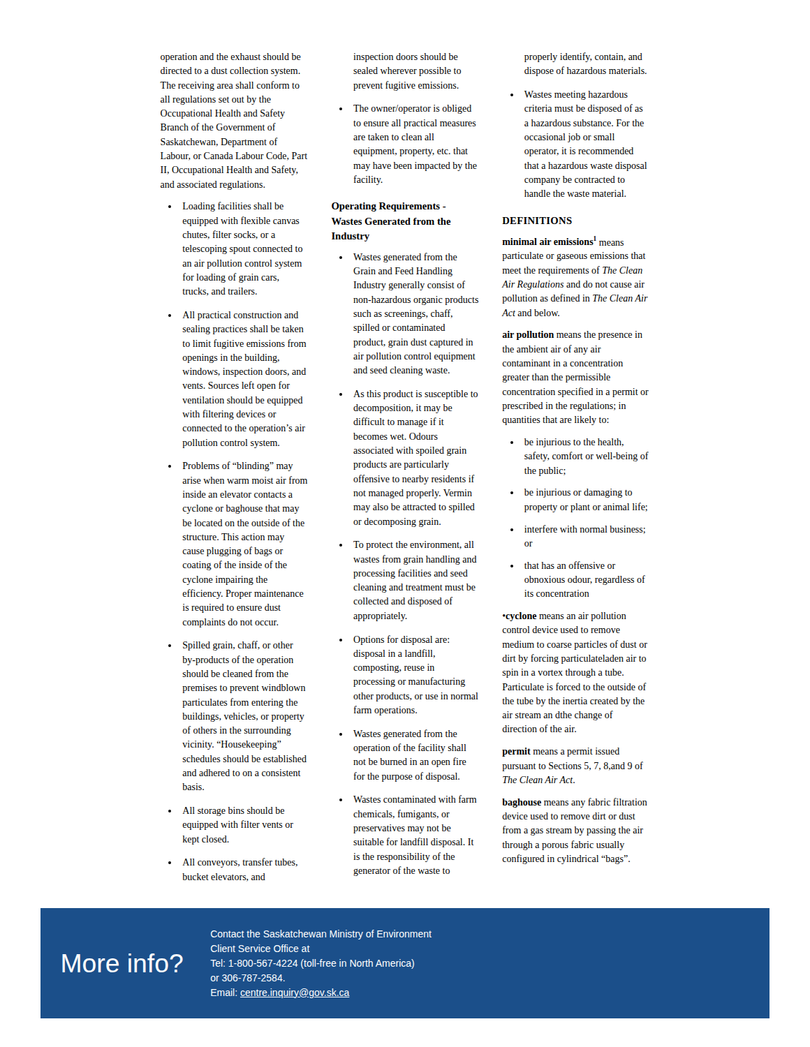operation and the exhaust should be directed to a dust collection system. The receiving area shall conform to all regulations set out by the Occupational Health and Safety Branch of the Government of Saskatchewan, Department of Labour, or Canada Labour Code, Part II, Occupational Health and Safety, and associated regulations.
Loading facilities shall be equipped with flexible canvas chutes, filter socks, or a telescoping spout connected to an air pollution control system for loading of grain cars, trucks, and trailers.
All practical construction and sealing practices shall be taken to limit fugitive emissions from openings in the building, windows, inspection doors, and vents. Sources left open for ventilation should be equipped with filtering devices or connected to the operation’s air pollution control system.
Problems of “blinding” may arise when warm moist air from inside an elevator contacts a cyclone or baghouse that may be located on the outside of the structure. This action may cause plugging of bags or coating of the inside of the cyclone impairing the efficiency. Proper maintenance is required to ensure dust complaints do not occur.
Spilled grain, chaff, or other by-products of the operation should be cleaned from the premises to prevent windblown particulates from entering the buildings, vehicles, or property of others in the surrounding vicinity. “Housekeeping” schedules should be established and adhered to on a consistent basis.
All storage bins should be equipped with filter vents or kept closed.
All conveyors, transfer tubes, bucket elevators, and inspection doors should be sealed wherever possible to prevent fugitive emissions.
The owner/operator is obliged to ensure all practical measures are taken to clean all equipment, property, etc. that may have been impacted by the facility.
Operating Requirements - Wastes Generated from the Industry
Wastes generated from the Grain and Feed Handling Industry generally consist of non-hazardous organic products such as screenings, chaff, spilled or contaminated product, grain dust captured in air pollution control equipment and seed cleaning waste.
As this product is susceptible to decomposition, it may be difficult to manage if it becomes wet. Odours associated with spoiled grain products are particularly offensive to nearby residents if not managed properly. Vermin may also be attracted to spilled or decomposing grain.
To protect the environment, all wastes from grain handling and processing facilities and seed cleaning and treatment must be collected and disposed of appropriately.
Options for disposal are: disposal in a landfill, composting, reuse in processing or manufacturing other products, or use in normal farm operations.
Wastes generated from the operation of the facility shall not be burned in an open fire for the purpose of disposal.
Wastes contaminated with farm chemicals, fumigants, or preservatives may not be suitable for landfill disposal. It is the responsibility of the generator of the waste to properly identify, contain, and dispose of hazardous materials.
Wastes meeting hazardous criteria must be disposed of as a hazardous substance. For the occasional job or small operator, it is recommended that a hazardous waste disposal company be contracted to handle the waste material.
DEFINITIONS
minimal air emissions1 means particulate or gaseous emissions that meet the requirements of The Clean Air Regulations and do not cause air pollution as defined in The Clean Air Act and below.
air pollution means the presence in the ambient air of any air contaminant in a concentration greater than the permissible concentration specified in a permit or prescribed in the regulations; in quantities that are likely to:
be injurious to the health, safety, comfort or well-being of the public;
be injurious or damaging to property or plant or animal life;
interfere with normal business; or
that has an offensive or obnoxious odour, regardless of its concentration
•cyclone means an air pollution control device used to remove medium to coarse particles of dust or dirt by forcing particulateladen air to spin in a vortex through a tube. Particulate is forced to the outside of the tube by the inertia created by the air stream an dthe change of direction of the air.
permit means a permit issued pursuant to Sections 5, 7, 8,and 9 of The Clean Air Act.
baghouse means any fabric filtration device used to remove dirt or dust from a gas stream by passing the air through a porous fabric usually configured in cylindrical “bags”.
More info?
Contact the Saskatchewan Ministry of Environment
Client Service Office at
Tel: 1-800-567-4224 (toll-free in North America)
or 306-787-2584.
Email: centre.inquiry@gov.sk.ca